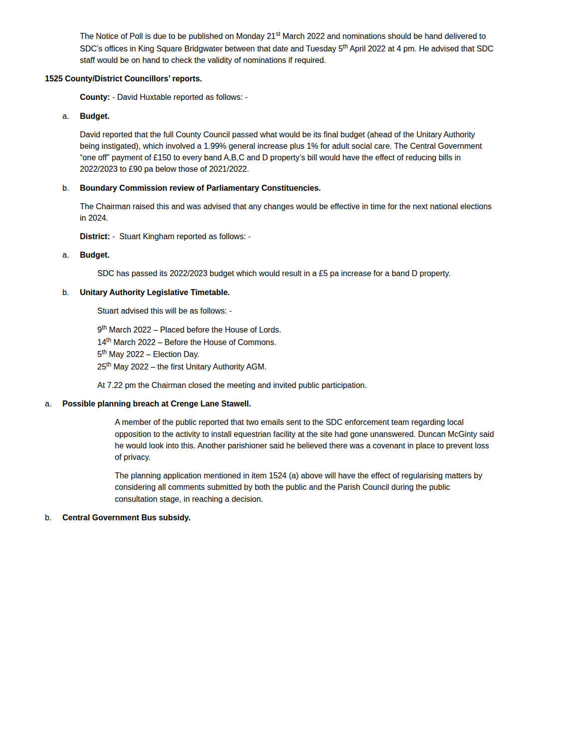The Notice of Poll is due to be published on Monday 21st March 2022 and nominations should be hand delivered to SDC’s offices in King Square Bridgwater between that date and Tuesday 5th April 2022 at 4 pm. He advised that SDC staff would be on hand to check the validity of nominations if required.
1525 County/District Councillors’ reports.
County: - David Huxtable reported as follows: -
a.
Budget.
David reported that the full County Council passed what would be its final budget (ahead of the Unitary Authority being instigated), which involved a 1.99% general increase plus 1% for adult social care. The Central Government “one off” payment of £150 to every band A,B,C and D property’s bill would have the effect of reducing bills in 2022/2023 to £90 pa below those of 2021/2022.
b.
Boundary Commission review of Parliamentary Constituencies.
The Chairman raised this and was advised that any changes would be effective in time for the next national elections in 2024.
District: - Stuart Kingham reported as follows: -
a.
Budget.
SDC has passed its 2022/2023 budget which would result in a £5 pa increase for a band D property.
b.
Unitary Authority Legislative Timetable.
Stuart advised this will be as follows: -
9th March 2022 – Placed before the House of Lords.
14th March 2022 – Before the House of Commons.
5th May 2022 – Election Day.
25th May 2022 – the first Unitary Authority AGM.
At 7.22 pm the Chairman closed the meeting and invited public participation.
a.
Possible planning breach at Crenge Lane Stawell.
A member of the public reported that two emails sent to the SDC enforcement team regarding local opposition to the activity to install equestrian facility at the site had gone unanswered. Duncan McGinty said he would look into this. Another parishioner said he believed there was a covenant in place to prevent loss of privacy.
The planning application mentioned in item 1524 (a) above will have the effect of regularising matters by considering all comments submitted by both the public and the Parish Council during the public consultation stage, in reaching a decision.
b.
Central Government Bus subsidy.